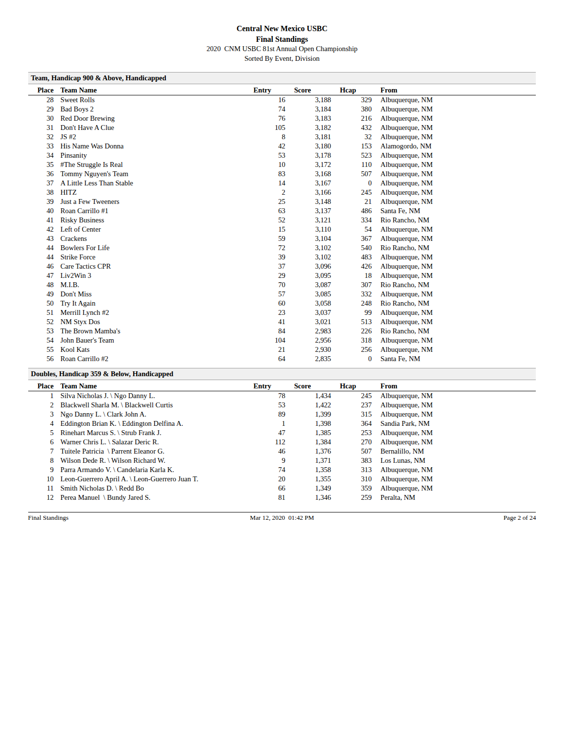Central New Mexico USBC
Final Standings
2020 CNM USBC 81st Annual Open Championship
Sorted By Event, Division
Team, Handicap 900 & Above, Handicapped
| Place | Team Name | Entry | Score | Hcap | From |
| --- | --- | --- | --- | --- | --- |
| 28 | Sweet Rolls | 16 | 3,188 | 329 | Albuquerque, NM |
| 29 | Bad Boys 2 | 74 | 3,184 | 380 | Albuquerque, NM |
| 30 | Red Door Brewing | 76 | 3,183 | 216 | Albuquerque, NM |
| 31 | Don't Have A Clue | 105 | 3,182 | 432 | Albuquerque, NM |
| 32 | JS #2 | 8 | 3,181 | 32 | Albuquerque, NM |
| 33 | His Name Was Donna | 42 | 3,180 | 153 | Alamogordo, NM |
| 34 | Pinsanity | 53 | 3,178 | 523 | Albuquerque, NM |
| 35 | #The Struggle Is Real | 10 | 3,172 | 110 | Albuquerque, NM |
| 36 | Tommy Nguyen's Team | 83 | 3,168 | 507 | Albuquerque, NM |
| 37 | A Little Less Than Stable | 14 | 3,167 | 0 | Albuquerque, NM |
| 38 | HITZ | 2 | 3,166 | 245 | Albuquerque, NM |
| 39 | Just a Few Tweeners | 25 | 3,148 | 21 | Albuquerque, NM |
| 40 | Roan Carrillo #1 | 63 | 3,137 | 486 | Santa Fe, NM |
| 41 | Risky Business | 52 | 3,121 | 334 | Rio Rancho, NM |
| 42 | Left of Center | 15 | 3,110 | 54 | Albuquerque, NM |
| 43 | Crackens | 59 | 3,104 | 367 | Albuquerque, NM |
| 44 | Bowlers For Life | 72 | 3,102 | 540 | Rio Rancho, NM |
| 44 | Strike Force | 39 | 3,102 | 483 | Albuquerque, NM |
| 46 | Care Tactics CPR | 37 | 3,096 | 426 | Albuquerque, NM |
| 47 | Liv2Win 3 | 29 | 3,095 | 18 | Albuquerque, NM |
| 48 | M.I.B. | 70 | 3,087 | 307 | Rio Rancho, NM |
| 49 | Don't Miss | 57 | 3,085 | 332 | Albuquerque, NM |
| 50 | Try It Again | 60 | 3,058 | 248 | Rio Rancho, NM |
| 51 | Merrill Lynch #2 | 23 | 3,037 | 99 | Albuquerque, NM |
| 52 | NM Styx Dos | 41 | 3,021 | 513 | Albuquerque, NM |
| 53 | The Brown Mamba's | 84 | 2,983 | 226 | Rio Rancho, NM |
| 54 | John Bauer's Team | 104 | 2,956 | 318 | Albuquerque, NM |
| 55 | Kool Kats | 21 | 2,930 | 256 | Albuquerque, NM |
| 56 | Roan Carrillo #2 | 64 | 2,835 | 0 | Santa Fe, NM |
Doubles, Handicap 359 & Below, Handicapped
| Place | Team Name | Entry | Score | Hcap | From |
| --- | --- | --- | --- | --- | --- |
| 1 | Silva Nicholas J. \ Ngo Danny L. | 78 | 1,434 | 245 | Albuquerque, NM |
| 2 | Blackwell Sharla M. \ Blackwell Curtis | 53 | 1,422 | 237 | Albuquerque, NM |
| 3 | Ngo Danny L. \ Clark John A. | 89 | 1,399 | 315 | Albuquerque, NM |
| 4 | Eddington Brian K. \ Eddington Delfina A. | 1 | 1,398 | 364 | Sandia Park, NM |
| 5 | Rinehart Marcus S. \ Strub Frank J. | 47 | 1,385 | 253 | Albuquerque, NM |
| 6 | Warner Chris L. \ Salazar Deric R. | 112 | 1,384 | 270 | Albuquerque, NM |
| 7 | Tuitele Patricia \ Parrent Eleanor G. | 46 | 1,376 | 507 | Bernalillo, NM |
| 8 | Wilson Dede R. \ Wilson Richard W. | 9 | 1,371 | 383 | Los Lunas, NM |
| 9 | Parra Armando V. \ Candelaria Karla K. | 74 | 1,358 | 313 | Albuquerque, NM |
| 10 | Leon-Guerrero April A. \ Leon-Guerrero Juan T. | 20 | 1,355 | 310 | Albuquerque, NM |
| 11 | Smith Nicholas D. \ Redd Bo | 66 | 1,349 | 359 | Albuquerque, NM |
| 12 | Perea Manuel \ Bundy Jared S. | 81 | 1,346 | 259 | Peralta, NM |
Final Standings
Mar 12, 2020 01:42 PM
Page 2 of 24